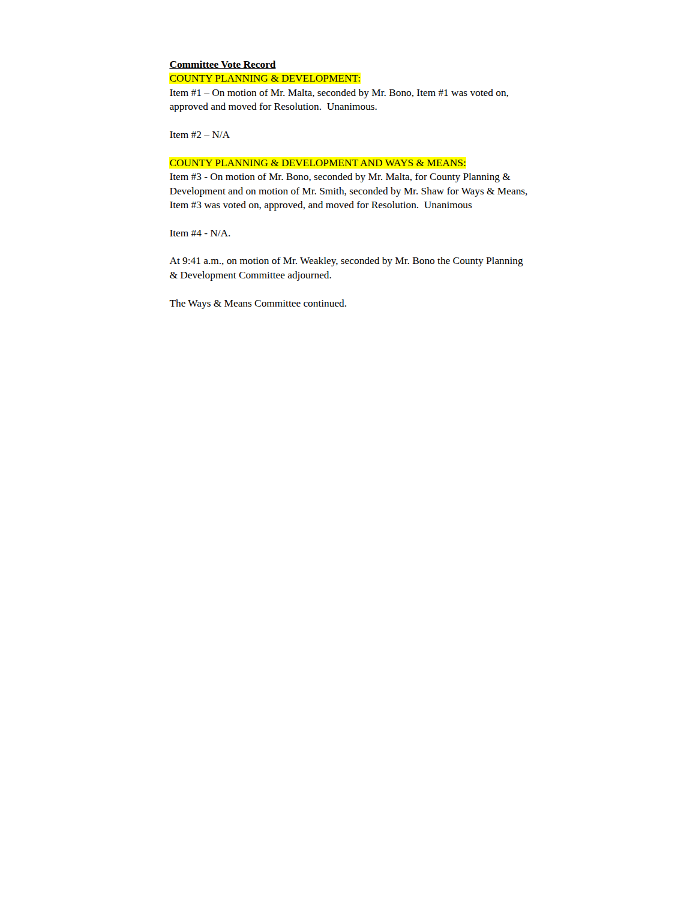Committee Vote Record
COUNTY PLANNING & DEVELOPMENT:
Item #1 – On motion of Mr. Malta, seconded by Mr. Bono, Item #1 was voted on, approved and moved for Resolution. Unanimous.
Item #2 – N/A
COUNTY PLANNING & DEVELOPMENT AND WAYS & MEANS:
Item #3 - On motion of Mr. Bono, seconded by Mr. Malta, for County Planning & Development and on motion of Mr. Smith, seconded by Mr. Shaw for Ways & Means, Item #3 was voted on, approved, and moved for Resolution. Unanimous
Item #4 - N/A.
At 9:41 a.m., on motion of Mr. Weakley, seconded by Mr. Bono the County Planning & Development Committee adjourned.
The Ways & Means Committee continued.